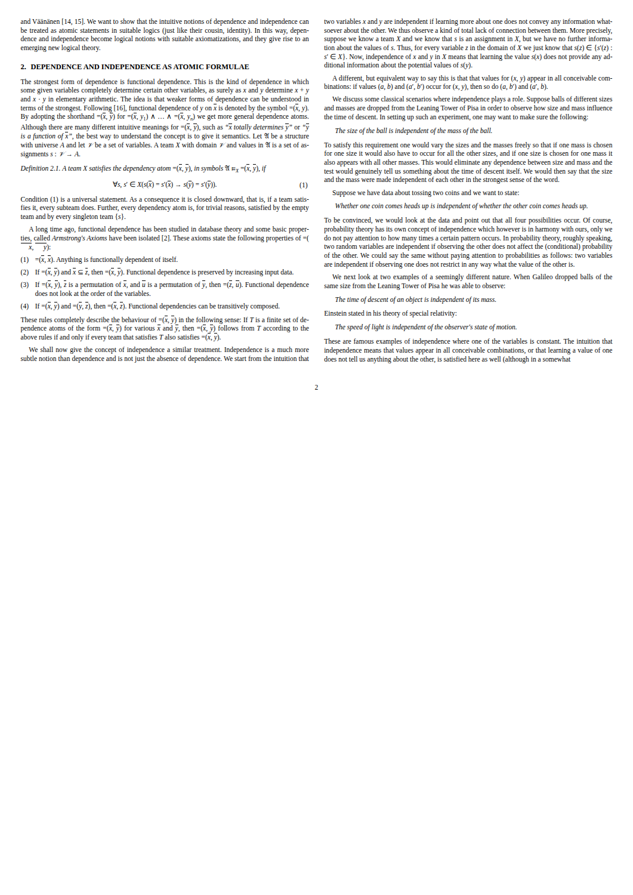and Väänänen [14, 15]. We want to show that the intuitive notions of dependence and independence can be treated as atomic statements in suitable logics (just like their cousin, identity). In this way, dependence and independence become logical notions with suitable axiomatizations, and they give rise to an emerging new logical theory.
2. DEPENDENCE AND INDEPENDENCE AS ATOMIC FORMULAE
The strongest form of dependence is functional dependence. This is the kind of dependence in which some given variables completely determine certain other variables, as surely as x and y determine x + y and x · y in elementary arithmetic. The idea is that weaker forms of dependence can be understood in terms of the strongest. Following [16], functional dependence of y on x is denoted by the symbol =(x, y). By adopting the shorthand =(x, y) for =(x, y1) ∧ … ∧ =(x, yn) we get more general dependence atoms. Although there are many different intuitive meanings for =(x, y), such as “x totally determines y” or “y is a function of x”, the best way to understand the concept is to give it semantics. Let 𝔄 be a structure with universe A and let 𝒱 be a set of variables. A team X with domain 𝒱 and values in 𝔄 is a set of assignments s : 𝒱 → A.
Definition 2.1. A team X satisfies the dependency atom =(x, y), in symbols 𝔄 ⊨X =(x, y), if
∀s, s′ ∈ X(s(x) = s′(x) → s(y) = s′(y)). (1)
Condition (1) is a universal statement. As a consequence it is closed downward, that is, if a team satisfies it, every subteam does. Further, every dependency atom is, for trivial reasons, satisfied by the empty team and by every singleton team {s}.
A long time ago, functional dependence has been studied in database theory and some basic properties, called Armstrong's Axioms have been isolated [2]. These axioms state the following properties of =(x, y):
=(x, x). Anything is functionally dependent of itself.
If =(x, y) and x ⊆ z, then =(x, y). Functional dependence is preserved by increasing input data.
If =(x, y), z is a permutation of x, and u is a permutation of y, then =(z, u). Functional dependence does not look at the order of the variables.
If =(x, y) and =(y, z), then =(x, z). Functional dependencies can be transitively composed.
These rules completely describe the behaviour of =(x, y) in the following sense: If T is a finite set of dependence atoms of the form =(x, y) for various x and y, then =(x, y) follows from T according to the above rules if and only if every team that satisfies T also satisfies =(x, y).
We shall now give the concept of independence a similar treatment. Independence is a much more subtle notion than dependence and is not just the absence of dependence. We start from the intuition that two variables x and y are independent if learning more about one does not convey any information whatsoever about the other. We thus observe a kind of total lack of connection between them. More precisely, suppose we know a team X and we know that s is an assignment in X, but we have no further information about the values of s. Thus, for every variable z in the domain of X we just know that s(z) ∈ {s′(z) : s′ ∈ X}. Now, independence of x and y in X means that learning the value s(x) does not provide any additional information about the potential values of s(y).
A different, but equivalent way to say this is that that values for (x, y) appear in all conceivable combinations: if values (a, b) and (a′, b′) occur for (x, y), then so do (a, b′) and (a′, b).
We discuss some classical scenarios where independence plays a role. Suppose balls of different sizes and masses are dropped from the Leaning Tower of Pisa in order to observe how size and mass influence the time of descent. In setting up such an experiment, one may want to make sure the following:
The size of the ball is independent of the mass of the ball.
To satisfy this requirement one would vary the sizes and the masses freely so that if one mass is chosen for one size it would also have to occur for all the other sizes, and if one size is chosen for one mass it also appears with all other masses. This would eliminate any dependence between size and mass and the test would genuinely tell us something about the time of descent itself. We would then say that the size and the mass were made independent of each other in the strongest sense of the word.
Suppose we have data about tossing two coins and we want to state:
Whether one coin comes heads up is independent of whether the other coin comes heads up.
To be convinced, we would look at the data and point out that all four possibilities occur. Of course, probability theory has its own concept of independence which however is in harmony with ours, only we do not pay attention to how many times a certain pattern occurs. In probability theory, roughly speaking, two random variables are independent if observing the other does not affect the (conditional) probability of the other. We could say the same without paying attention to probabilities as follows: two variables are independent if observing one does not restrict in any way what the value of the other is.
We next look at two examples of a seemingly different nature. When Galileo dropped balls of the same size from the Leaning Tower of Pisa he was able to observe:
The time of descent of an object is independent of its mass.
Einstein stated in his theory of special relativity:
The speed of light is independent of the observer's state of motion.
These are famous examples of independence where one of the variables is constant. The intuition that independence means that values appear in all conceivable combinations, or that learning a value of one does not tell us anything about the other, is satisfied here as well (although in a somewhat
2